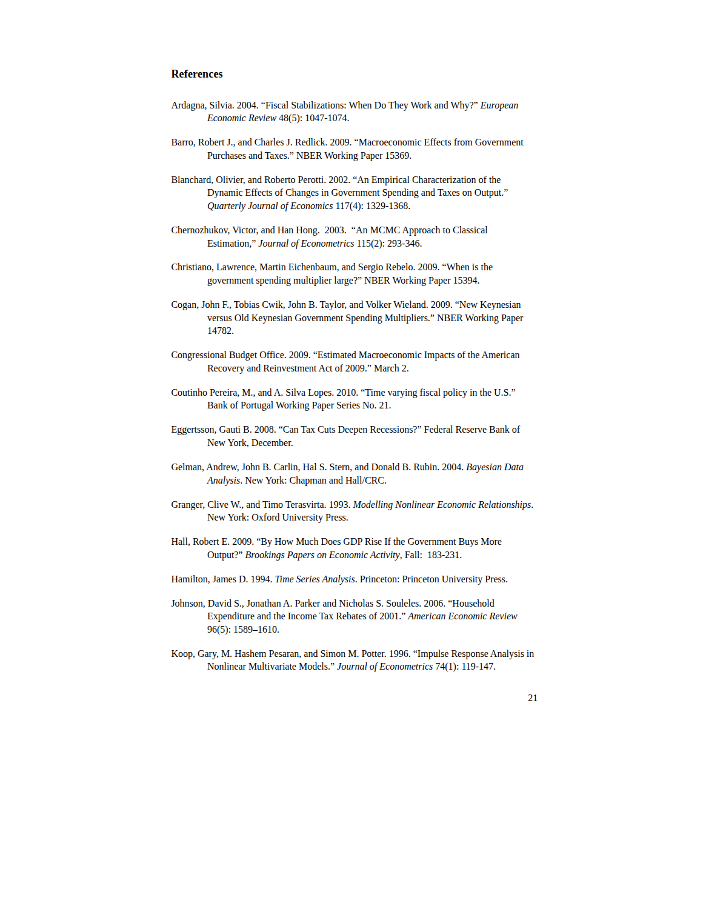References
Ardagna, Silvia. 2004. “Fiscal Stabilizations: When Do They Work and Why?” European Economic Review 48(5): 1047-1074.
Barro, Robert J., and Charles J. Redlick. 2009. “Macroeconomic Effects from Government Purchases and Taxes.” NBER Working Paper 15369.
Blanchard, Olivier, and Roberto Perotti. 2002. “An Empirical Characterization of the Dynamic Effects of Changes in Government Spending and Taxes on Output.” Quarterly Journal of Economics 117(4): 1329-1368.
Chernozhukov, Victor, and Han Hong. 2003. “An MCMC Approach to Classical Estimation,” Journal of Econometrics 115(2): 293-346.
Christiano, Lawrence, Martin Eichenbaum, and Sergio Rebelo. 2009. “When is the government spending multiplier large?” NBER Working Paper 15394.
Cogan, John F., Tobias Cwik, John B. Taylor, and Volker Wieland. 2009. “New Keynesian versus Old Keynesian Government Spending Multipliers.” NBER Working Paper 14782.
Congressional Budget Office. 2009. “Estimated Macroeconomic Impacts of the American Recovery and Reinvestment Act of 2009.” March 2.
Coutinho Pereira, M., and A. Silva Lopes. 2010. “Time varying fiscal policy in the U.S.” Bank of Portugal Working Paper Series No. 21.
Eggertsson, Gauti B. 2008. “Can Tax Cuts Deepen Recessions?” Federal Reserve Bank of New York, December.
Gelman, Andrew, John B. Carlin, Hal S. Stern, and Donald B. Rubin. 2004. Bayesian Data Analysis. New York: Chapman and Hall/CRC.
Granger, Clive W., and Timo Terasvirta. 1993. Modelling Nonlinear Economic Relationships. New York: Oxford University Press.
Hall, Robert E. 2009. “By How Much Does GDP Rise If the Government Buys More Output?” Brookings Papers on Economic Activity, Fall: 183-231.
Hamilton, James D. 1994. Time Series Analysis. Princeton: Princeton University Press.
Johnson, David S., Jonathan A. Parker and Nicholas S. Souleles. 2006. “Household Expenditure and the Income Tax Rebates of 2001.” American Economic Review 96(5): 1589–1610.
Koop, Gary, M. Hashem Pesaran, and Simon M. Potter. 1996. “Impulse Response Analysis in Nonlinear Multivariate Models.” Journal of Econometrics 74(1): 119-147.
21